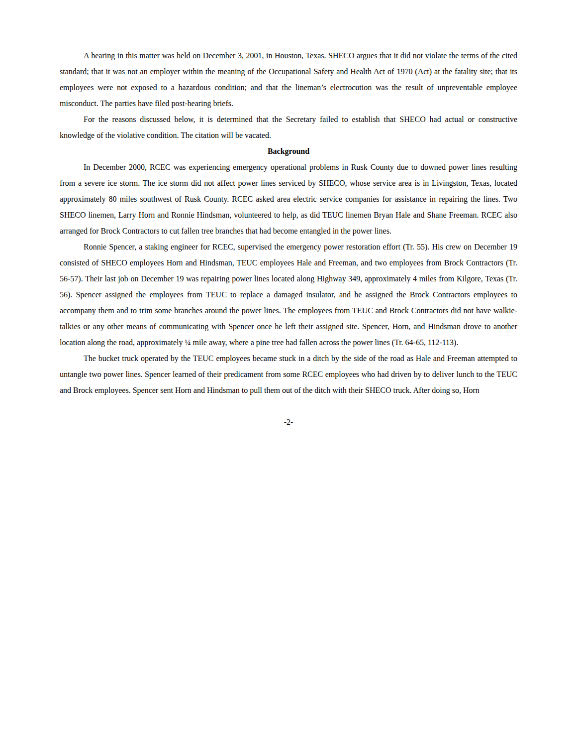A hearing in this matter was held on December 3, 2001, in Houston, Texas. SHECO argues that it did not violate the terms of the cited standard; that it was not an employer within the meaning of the Occupational Safety and Health Act of 1970 (Act) at the fatality site; that its employees were not exposed to a hazardous condition; and that the lineman’s electrocution was the result of unpreventable employee misconduct. The parties have filed post-hearing briefs.
For the reasons discussed below, it is determined that the Secretary failed to establish that SHECO had actual or constructive knowledge of the violative condition. The citation will be vacated.
Background
In December 2000, RCEC was experiencing emergency operational problems in Rusk County due to downed power lines resulting from a severe ice storm. The ice storm did not affect power lines serviced by SHECO, whose service area is in Livingston, Texas, located approximately 80 miles southwest of Rusk County. RCEC asked area electric service companies for assistance in repairing the lines. Two SHECO linemen, Larry Horn and Ronnie Hindsman, volunteered to help, as did TEUC linemen Bryan Hale and Shane Freeman. RCEC also arranged for Brock Contractors to cut fallen tree branches that had become entangled in the power lines.
Ronnie Spencer, a staking engineer for RCEC, supervised the emergency power restoration effort (Tr. 55). His crew on December 19 consisted of SHECO employees Horn and Hindsman, TEUC employees Hale and Freeman, and two employees from Brock Contractors (Tr. 56-57). Their last job on December 19 was repairing power lines located along Highway 349, approximately 4 miles from Kilgore, Texas (Tr. 56). Spencer assigned the employees from TEUC to replace a damaged insulator, and he assigned the Brock Contractors employees to accompany them and to trim some branches around the power lines. The employees from TEUC and Brock Contractors did not have walkie-talkies or any other means of communicating with Spencer once he left their assigned site. Spencer, Horn, and Hindsman drove to another location along the road, approximately ¼ mile away, where a pine tree had fallen across the power lines (Tr. 64-65, 112-113).
The bucket truck operated by the TEUC employees became stuck in a ditch by the side of the road as Hale and Freeman attempted to untangle two power lines. Spencer learned of their predicament from some RCEC employees who had driven by to deliver lunch to the TEUC and Brock employees. Spencer sent Horn and Hindsman to pull them out of the ditch with their SHECO truck. After doing so, Horn
-2-